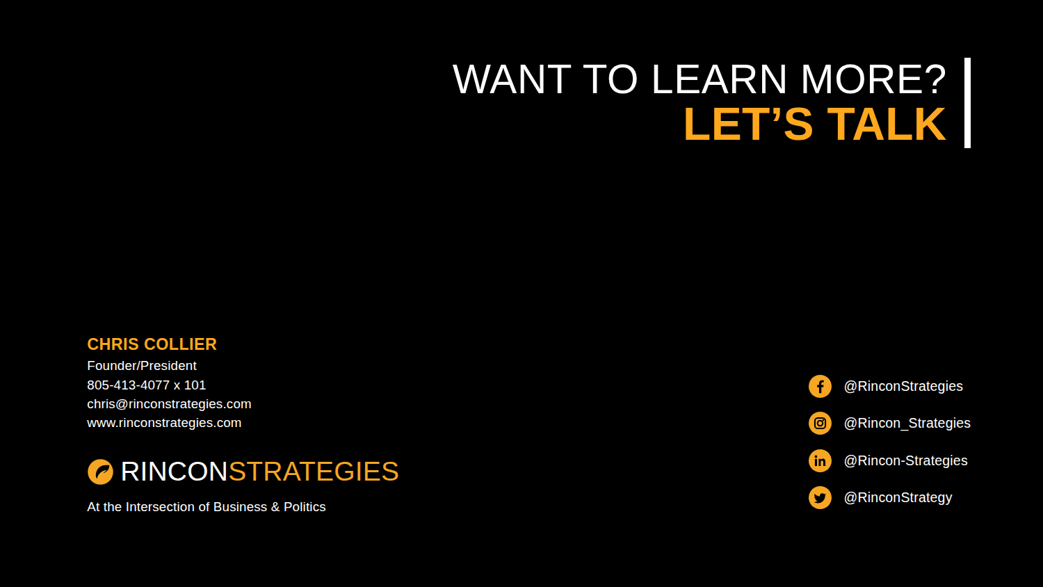Want to Learn More?
Let’s Talk
Chris Collier
Founder/President
805-413-4077 x 101
chris@rinconstrategies.com
www.rinconstrategies.com
RINCON STRATEGIES
At the Intersection of Business & Politics
@RinconStrategies
@Rincon_Strategies
@Rincon-Strategies
@RinconStrategy